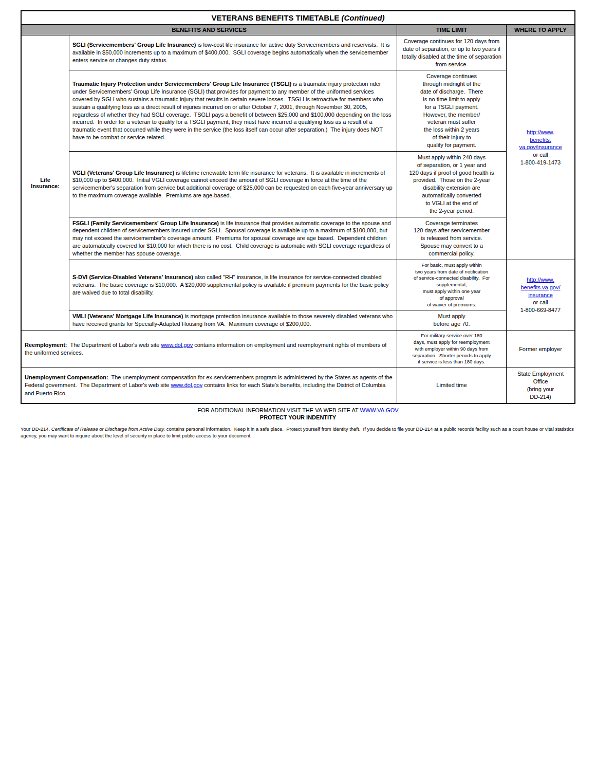| VETERANS BENEFITS TIMETABLE (Continued) |
| --- |
| BENEFITS AND SERVICES | TIME LIMIT | WHERE TO APPLY |
| Life Insurance: | SGLI (Servicemembers' Group Life Insurance) is low-cost life insurance for active duty Servicemembers and reservists. It is available in $50,000 increments up to a maximum of $400,000. SGLI coverage begins automatically when the servicemember enters service or changes duty status. | Coverage continues for 120 days from date of separation, or up to two years if totally disabled at the time of separation from service. | http://www. benefits. va.gov/insurance or call 1-800-419-1473 |
| Traumatic Injury Protection under Servicemembers' Group Life Insurance (TSGLI) is a traumatic injury protection rider under Servicemembers' Group Life Insurance (SGLI) that provides for payment to any member of the uniformed services covered by SGLI who sustains a traumatic injury that results in certain severe losses. TSGLI is retroactive for members who sustain a qualifying loss as a direct result of injuries incurred on or after October 7, 2001, through November 30, 2005, regardless of whether they had SGLI coverage. TSGLI pays a benefit of between $25,000 and $100,000 depending on the loss incurred. In order for a veteran to qualify for a TSGLI payment, they must have incurred a qualifying loss as a result of a traumatic event that occurred while they were in the service (the loss itself can occur after separation.) The injury does NOT have to be combat or service related. | Coverage continues through midnight of the date of discharge. There is no time limit to apply for a TSGLI payment. However, the member/ veteran must suffer the loss within 2 years of their injury to qualify for payment. |
| VGLI (Veterans' Group Life Insurance) is lifetime renewable term life insurance for veterans. It is available in increments of $10,000 up to $400,000. Initial VGLI coverage cannot exceed the amount of SGLI coverage in force at the time of the servicemember's separation from service but additional coverage of $25,000 can be requested on each five-year anniversary up to the maximum coverage available. Premiums are age-based. | Must apply within 240 days of separation, or 1 year and 120 days if proof of good health is provided. Those on the 2-year disability extension are automatically converted to VGLI at the end of the 2-year period. |
| FSGLI (Family Servicemembers' Group Life Insurance) is life insurance that provides automatic coverage to the spouse and dependent children of servicemembers insured under SGLI. Spousal coverage is available up to a maximum of $100,000, but may not exceed the servicemember's coverage amount. Premiums for spousal coverage are age based. Dependent children are automatically covered for $10,000 for which there is no cost. Child coverage is automatic with SGLI coverage regardless of whether the member has spouse coverage. | Coverage terminates 120 days after servicemember is released from service. Spouse may convert to a commercial policy. |
| S-DVI (Service-Disabled Veterans' Insurance) also called "RH" insurance, is life insurance for service-connected disabled veterans. The basic coverage is $10,000. A $20,000 supplemental policy is available if premium payments for the basic policy are waived due to total disability. | For basic, must apply within two years from date of notification of service-connected disability. For supplemental, must apply within one year of approval of waiver of premiums. | http://www. benefits.va.gov/ insurance or call 1-800-669-8477 |
| VMLI (Veterans' Mortgage Life Insurance) is mortgage protection insurance available to those severely disabled veterans who have received grants for Specially-Adapted Housing from VA. Maximum coverage of $200,000. | Must apply before age 70. |
| Reemployment: The Department of Labor's web site www.dol.gov contains information on employment and reemployment rights of members of the uniformed services. | For military service over 180 days, must apply for reemployment with employer within 90 days from separation. Shorter periods to apply if service is less than 180 days. | Former employer |
| Unemployment Compensation: The unemployment compensation for ex-servicemenbers program is administered by the States as agents of the Federal government. The Department of Labor's web site www.dol.gov contains links for each State's benefits, including the District of Columbia and Puerto Rico. | Limited time | State Employment Office (bring your DD-214) |
FOR ADDITIONAL INFORMATION VISIT THE VA WEB SITE AT WWW.VA.GOV
PROTECT YOUR INDENTITY
Your DD-214, Certificate of Release or Discharge from Active Duty, contains personal information. Keep it in a safe place. Protect yourself from identity theft. If you decide to file your DD-214 at a public records facility such as a court house or vital statistics agency, you may want to inquire about the level of security in place to limit public access to your document.